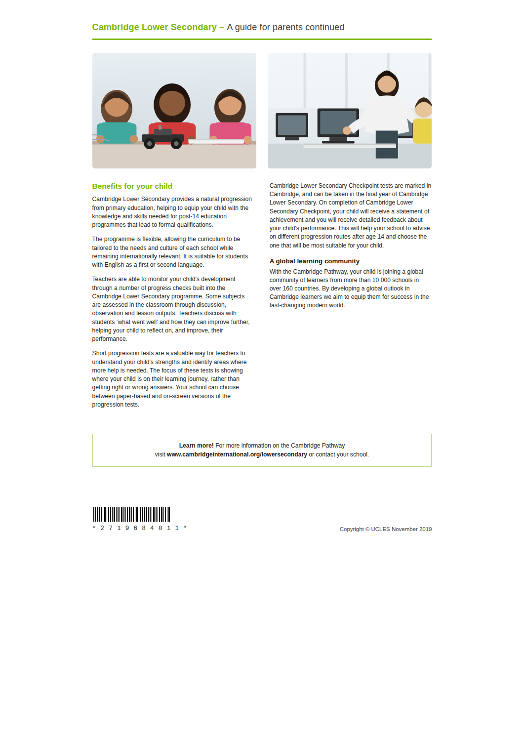Cambridge Lower Secondary – A guide for parents continued
Benefits for your child
Cambridge Lower Secondary provides a natural progression from primary education, helping to equip your child with the knowledge and skills needed for post-14 education programmes that lead to formal qualifications.
The programme is flexible, allowing the curriculum to be tailored to the needs and culture of each school while remaining internationally relevant. It is suitable for students with English as a first or second language.
Teachers are able to monitor your child's development through a number of progress checks built into the Cambridge Lower Secondary programme. Some subjects are assessed in the classroom through discussion, observation and lesson outputs. Teachers discuss with students ‘what went well’ and how they can improve further, helping your child to reflect on, and improve, their performance.
Short progression tests are a valuable way for teachers to understand your child's strengths and identify areas where more help is needed. The focus of these tests is showing where your child is on their learning journey, rather than getting right or wrong answers. Your school can choose between paper-based and on-screen versions of the progression tests.
Cambridge Lower Secondary Checkpoint tests are marked in Cambridge, and can be taken in the final year of Cambridge Lower Secondary. On completion of Cambridge Lower Secondary Checkpoint, your child will receive a statement of achievement and you will receive detailed feedback about your child's performance. This will help your school to advise on different progression routes after age 14 and choose the one that will be most suitable for your child.
A global learning community
With the Cambridge Pathway, your child is joining a global community of learners from more than 10 000 schools in over 160 countries. By developing a global outlook in Cambridge learners we aim to equip them for success in the fast-changing modern world.
Learn more! For more information on the Cambridge Pathway
visit www.cambridgeinternational.org/lowersecondary or contact your school.
* 2 7 1 9 6 8 4 0 1 1 *
Copyright © UCLES November 2019